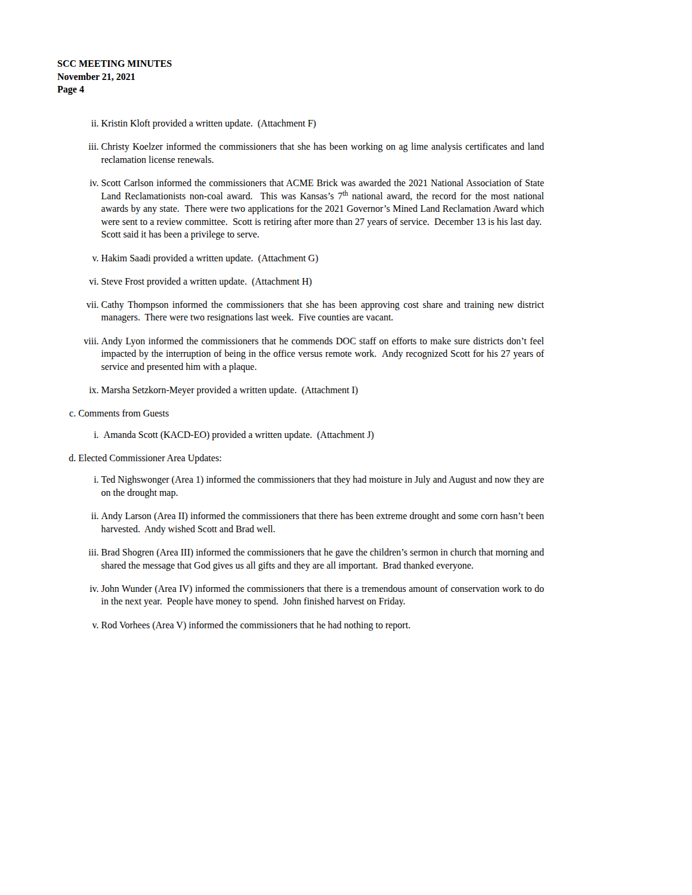SCC MEETING MINUTES
November 21, 2021
Page 4
Kristin Kloft provided a written update. (Attachment F)
Christy Koelzer informed the commissioners that she has been working on ag lime analysis certificates and land reclamation license renewals.
Scott Carlson informed the commissioners that ACME Brick was awarded the 2021 National Association of State Land Reclamationists non-coal award. This was Kansas’s 7th national award, the record for the most national awards by any state. There were two applications for the 2021 Governor’s Mined Land Reclamation Award which were sent to a review committee. Scott is retiring after more than 27 years of service. December 13 is his last day. Scott said it has been a privilege to serve.
Hakim Saadi provided a written update. (Attachment G)
Steve Frost provided a written update. (Attachment H)
Cathy Thompson informed the commissioners that she has been approving cost share and training new district managers. There were two resignations last week. Five counties are vacant.
Andy Lyon informed the commissioners that he commends DOC staff on efforts to make sure districts don’t feel impacted by the interruption of being in the office versus remote work. Andy recognized Scott for his 27 years of service and presented him with a plaque.
Marsha Setzkorn-Meyer provided a written update. (Attachment I)
Comments from Guests
Amanda Scott (KACD-EO) provided a written update. (Attachment J)
Elected Commissioner Area Updates:
Ted Nighswonger (Area 1) informed the commissioners that they had moisture in July and August and now they are on the drought map.
Andy Larson (Area II) informed the commissioners that there has been extreme drought and some corn hasn’t been harvested. Andy wished Scott and Brad well.
Brad Shogren (Area III) informed the commissioners that he gave the children’s sermon in church that morning and shared the message that God gives us all gifts and they are all important. Brad thanked everyone.
John Wunder (Area IV) informed the commissioners that there is a tremendous amount of conservation work to do in the next year. People have money to spend. John finished harvest on Friday.
Rod Vorhees (Area V) informed the commissioners that he had nothing to report.